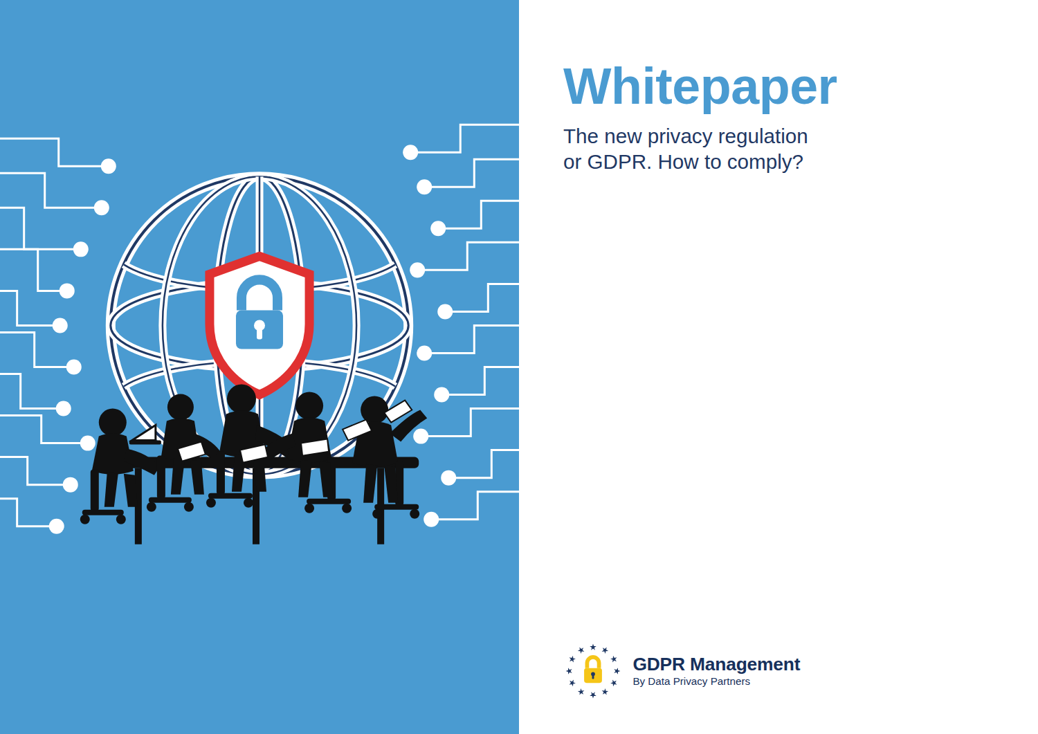Whitepaper
The new privacy regulation or GDPR. How to comply?
GDPR Management By Data Privacy Partners